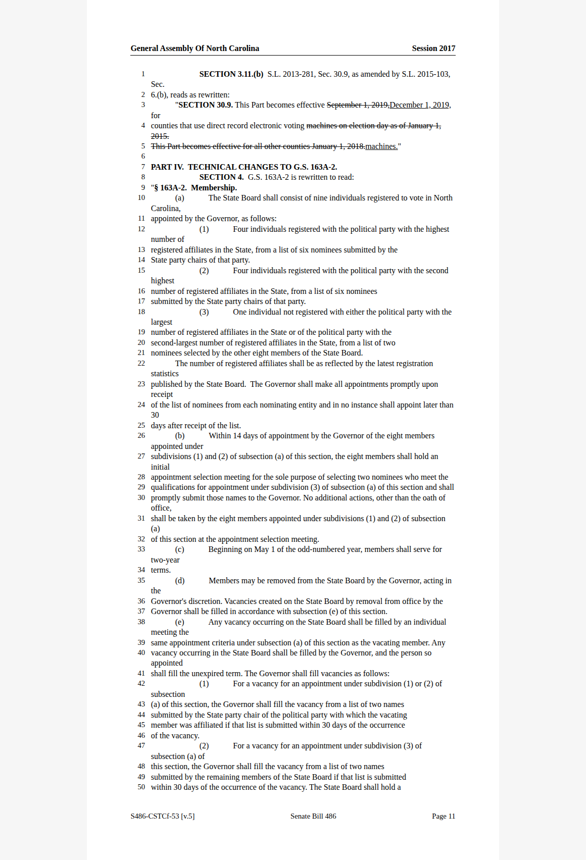General Assembly Of North Carolina
Session 2017
SECTION 3.11.(b) S.L. 2013-281, Sec. 30.9, as amended by S.L. 2015-103, Sec.
6.(b), reads as rewritten:
"SECTION 30.9. This Part becomes effective September 1, 2019,December 1, 2019, for
counties that use direct record electronic voting machines on election day as of January 1, 2015.
This Part becomes effective for all other counties January 1, 2018.machines."
PART IV. TECHNICAL CHANGES TO G.S. 163A-2.
SECTION 4. G.S. 163A-2 is rewritten to read:
"§ 163A-2. Membership.
(a) The State Board shall consist of nine individuals registered to vote in North Carolina,
appointed by the Governor, as follows:
(1) Four individuals registered with the political party with the highest number of
registered affiliates in the State, from a list of six nominees submitted by the
State party chairs of that party.
(2) Four individuals registered with the political party with the second highest
number of registered affiliates in the State, from a list of six nominees
submitted by the State party chairs of that party.
(3) One individual not registered with either the political party with the largest
number of registered affiliates in the State or of the political party with the
second-largest number of registered affiliates in the State, from a list of two
nominees selected by the other eight members of the State Board.
The number of registered affiliates shall be as reflected by the latest registration statistics
published by the State Board. The Governor shall make all appointments promptly upon receipt
of the list of nominees from each nominating entity and in no instance shall appoint later than 30
days after receipt of the list.
(b) Within 14 days of appointment by the Governor of the eight members appointed under
subdivisions (1) and (2) of subsection (a) of this section, the eight members shall hold an initial
appointment selection meeting for the sole purpose of selecting two nominees who meet the
qualifications for appointment under subdivision (3) of subsection (a) of this section and shall
promptly submit those names to the Governor. No additional actions, other than the oath of office,
shall be taken by the eight members appointed under subdivisions (1) and (2) of subsection (a)
of this section at the appointment selection meeting.
(c) Beginning on May 1 of the odd-numbered year, members shall serve for two-year
terms.
(d) Members may be removed from the State Board by the Governor, acting in the
Governor's discretion. Vacancies created on the State Board by removal from office by the
Governor shall be filled in accordance with subsection (e) of this section.
(e) Any vacancy occurring on the State Board shall be filled by an individual meeting the
same appointment criteria under subsection (a) of this section as the vacating member. Any
vacancy occurring in the State Board shall be filled by the Governor, and the person so appointed
shall fill the unexpired term. The Governor shall fill vacancies as follows:
(1) For a vacancy for an appointment under subdivision (1) or (2) of subsection
(a) of this section, the Governor shall fill the vacancy from a list of two names
submitted by the State party chair of the political party with which the vacating
member was affiliated if that list is submitted within 30 days of the occurrence
of the vacancy.
(2) For a vacancy for an appointment under subdivision (3) of subsection (a) of
this section, the Governor shall fill the vacancy from a list of two names
submitted by the remaining members of the State Board if that list is submitted
within 30 days of the occurrence of the vacancy. The State Board shall hold a
S486-CSTCf-53 [v.5]
Senate Bill 486
Page 11